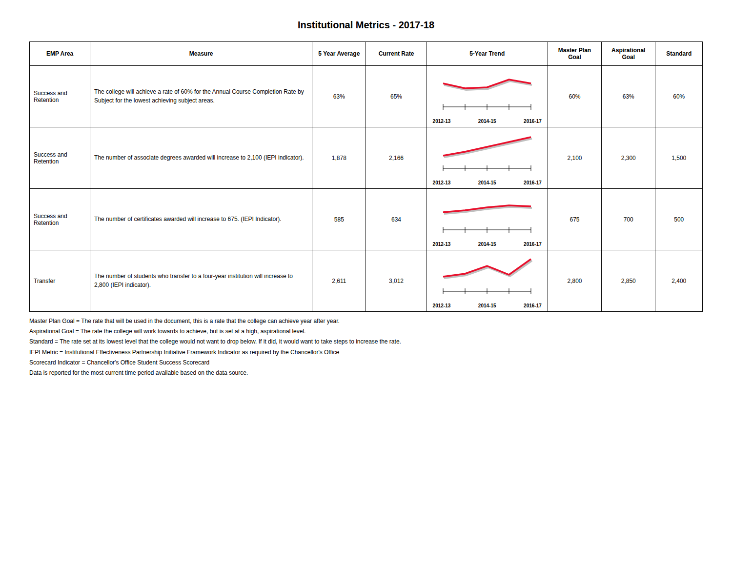Institutional Metrics - 2017-18
| EMP Area | Measure | 5 Year Average | Current Rate | 5-Year Trend | Master Plan Goal | Aspirational Goal | Standard |
| --- | --- | --- | --- | --- | --- | --- | --- |
| Success and Retention | The college will achieve a rate of 60% for the Annual Course Completion Rate by Subject for the lowest achieving subject areas. | 63% | 65% | 2012-13 2014-15 2016-17 | 60% | 63% | 60% |
| Success and Retention | The number of associate degrees awarded will increase to 2,100 (IEPI indicator). | 1,878 | 2,166 | 2012-13 2014-15 2016-17 | 2,100 | 2,300 | 1,500 |
| Success and Retention | The number of certificates awarded will increase to 675. (IEPI Indicator). | 585 | 634 | 2012-13 2014-15 2016-17 | 675 | 700 | 500 |
| Transfer | The number of students who transfer to a four-year institution will increase to 2,800 (IEPI indicator). | 2,611 | 3,012 | 2012-13 2014-15 2016-17 | 2,800 | 2,850 | 2,400 |
Master Plan Goal = The rate that will be used in the document, this is a rate that the college can achieve year after year.
Aspirational Goal = The rate the college will work towards to achieve, but is set at a high, aspirational level.
Standard = The rate set at its lowest level that the college would not want to drop below. If it did, it would want to take steps to increase the rate.
IEPI Metric = Institutional Effectiveness Partnership Initiative Framework Indicator as required by the Chancellor's Office
Scorecard Indicator = Chancellor's Office Student Success Scorecard
Data is reported for the most current time period available based on the data source.